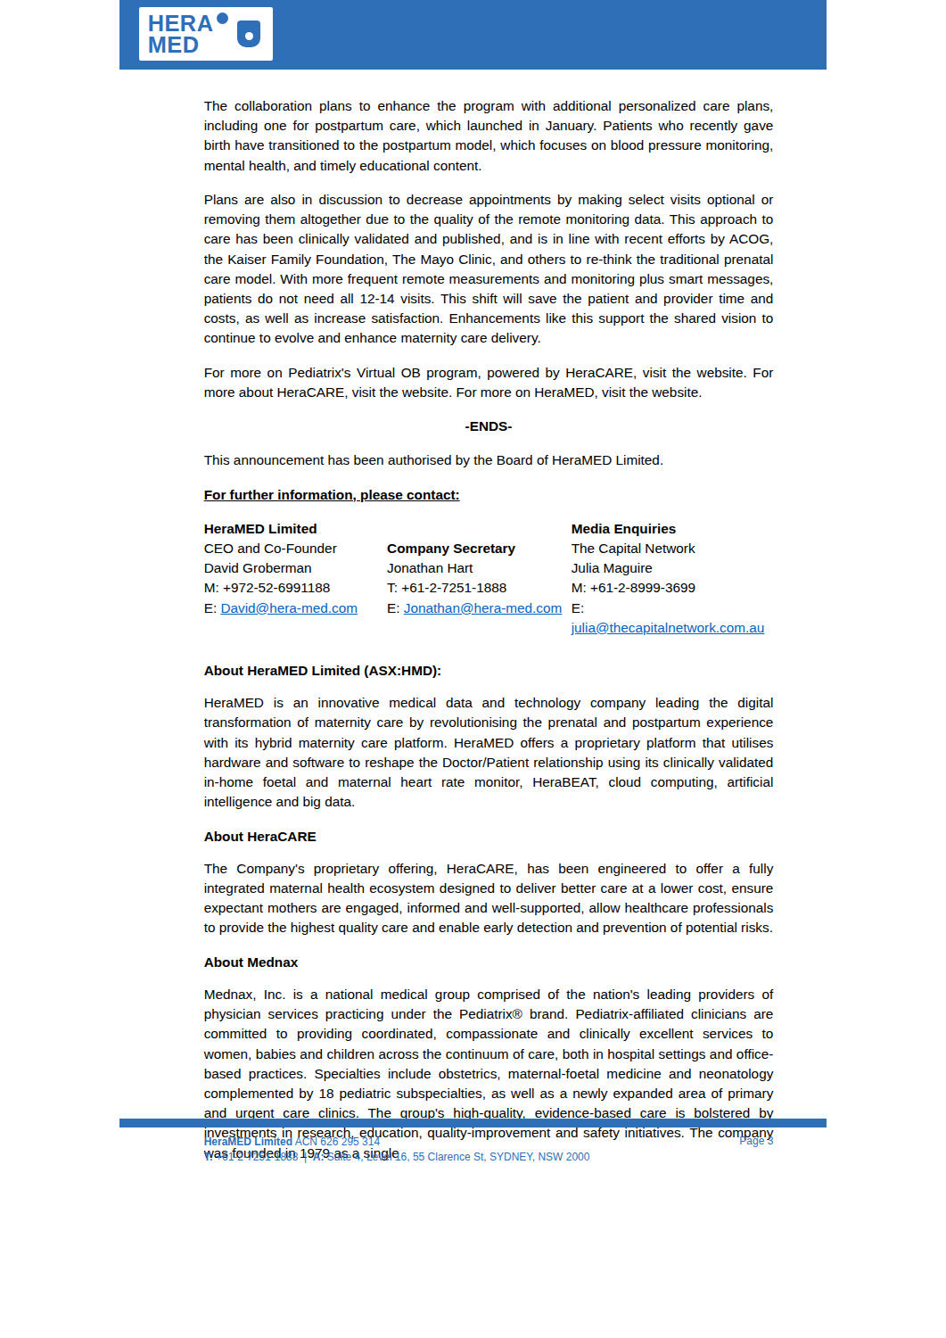HERA
MED
For personal use only
The collaboration plans to enhance the program with additional personalized care plans, including one for postpartum care, which launched in January. Patients who recently gave birth have transitioned to the postpartum model, which focuses on blood pressure monitoring, mental health, and timely educational content.
Plans are also in discussion to decrease appointments by making select visits optional or removing them altogether due to the quality of the remote monitoring data. This approach to care has been clinically validated and published, and is in line with recent efforts by ACOG, the Kaiser Family Foundation, The Mayo Clinic, and others to re-think the traditional prenatal care model. With more frequent remote measurements and monitoring plus smart messages, patients do not need all 12-14 visits. This shift will save the patient and provider time and costs, as well as increase satisfaction. Enhancements like this support the shared vision to continue to evolve and enhance maternity care delivery.
For more on Pediatrix's Virtual OB program, powered by HeraCARE, visit the website. For more about HeraCARE, visit the website. For more on HeraMED, visit the website.
-ENDS-
This announcement has been authorised by the Board of HeraMED Limited.
For further information, please contact:
| HeraMED Limited | | Media Enquiries |
| CEO and Co-Founder | Company Secretary | The Capital Network |
| David Groberman | Jonathan Hart | Julia Maguire |
| M: +972-52-6991188 | T: +61-2-7251-1888 | M: +61-2-8999-3699 |
| E: David@hera-med.com | E: Jonathan@hera-med.com | E: julia@thecapitalnetwork.com.au |
About HeraMED Limited (ASX:HMD):
HeraMED is an innovative medical data and technology company leading the digital transformation of maternity care by revolutionising the prenatal and postpartum experience with its hybrid maternity care platform. HeraMED offers a proprietary platform that utilises hardware and software to reshape the Doctor/Patient relationship using its clinically validated in-home foetal and maternal heart rate monitor, HeraBEAT, cloud computing, artificial intelligence and big data.
About HeraCARE
The Company's proprietary offering, HeraCARE, has been engineered to offer a fully integrated maternal health ecosystem designed to deliver better care at a lower cost, ensure expectant mothers are engaged, informed and well-supported, allow healthcare professionals to provide the highest quality care and enable early detection and prevention of potential risks.
About Mednax
Mednax, Inc. is a national medical group comprised of the nation's leading providers of physician services practicing under the Pediatrix® brand. Pediatrix-affiliated clinicians are committed to providing coordinated, compassionate and clinically excellent services to women, babies and children across the continuum of care, both in hospital settings and office-based practices. Specialties include obstetrics, maternal-foetal medicine and neonatology complemented by 18 pediatric subspecialties, as well as a newly expanded area of primary and urgent care clinics. The group's high-quality, evidence-based care is bolstered by investments in research, education, quality-improvement and safety initiatives. The company was founded in 1979 as a single
HeraMED Limited ACN 626 295 314
T: +61-2-7251-1888 | A: Suite 4, Level 16, 55 Clarence St, SYDNEY, NSW 2000
Page 3